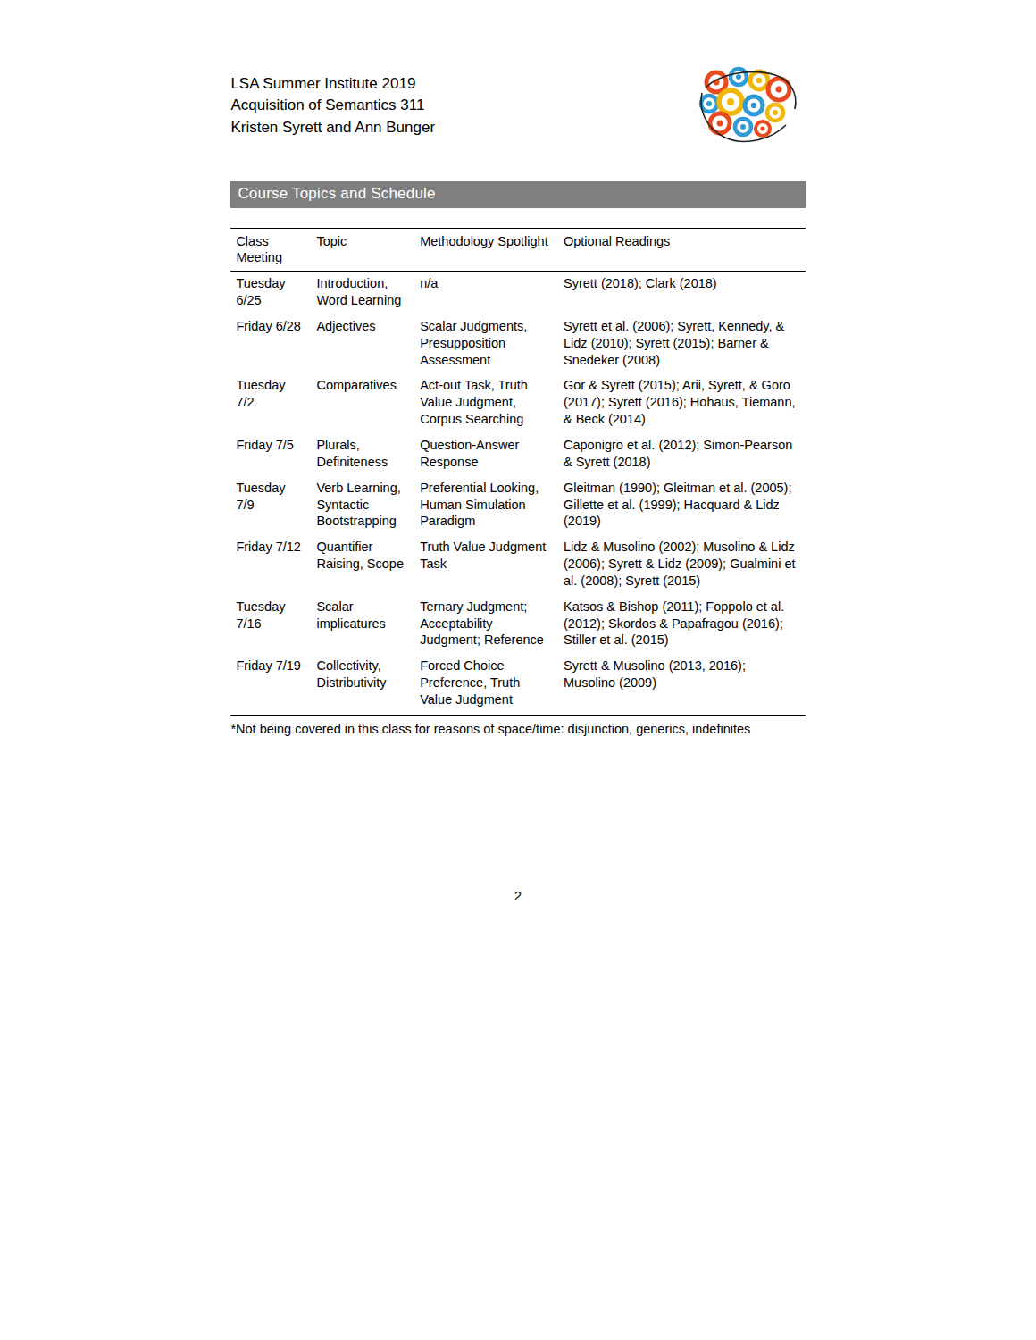LSA Summer Institute 2019
Acquisition of Semantics 311
Kristen Syrett and Ann Bunger
Course Topics and Schedule
| Class Meeting | Topic | Methodology Spotlight | Optional Readings |
| --- | --- | --- | --- |
| Tuesday 6/25 | Introduction, Word Learning | n/a | Syrett (2018); Clark (2018) |
| Friday 6/28 | Adjectives | Scalar Judgments, Presupposition Assessment | Syrett et al. (2006); Syrett, Kennedy, & Lidz (2010); Syrett (2015); Barner & Snedeker (2008) |
| Tuesday 7/2 | Comparatives | Act-out Task, Truth Value Judgment, Corpus Searching | Gor & Syrett (2015); Arii, Syrett, & Goro (2017); Syrett (2016); Hohaus, Tiemann, & Beck (2014) |
| Friday 7/5 | Plurals, Definiteness | Question-Answer Response | Caponigro et al. (2012); Simon-Pearson & Syrett (2018) |
| Tuesday 7/9 | Verb Learning, Syntactic Bootstrapping | Preferential Looking, Human Simulation Paradigm | Gleitman (1990); Gleitman et al. (2005); Gillette et al. (1999); Hacquard & Lidz (2019) |
| Friday 7/12 | Quantifier Raising, Scope | Truth Value Judgment Task | Lidz & Musolino (2002); Musolino & Lidz (2006); Syrett & Lidz (2009); Gualmini et al. (2008); Syrett (2015) |
| Tuesday 7/16 | Scalar implicatures | Ternary Judgment; Acceptability Judgment; Reference | Katsos & Bishop (2011); Foppolo et al. (2012); Skordos & Papafragou (2016); Stiller et al. (2015) |
| Friday 7/19 | Collectivity, Distributivity | Forced Choice Preference, Truth Value Judgment | Syrett & Musolino (2013, 2016); Musolino (2009) |
*Not being covered in this class for reasons of space/time: disjunction, generics, indefinites
2